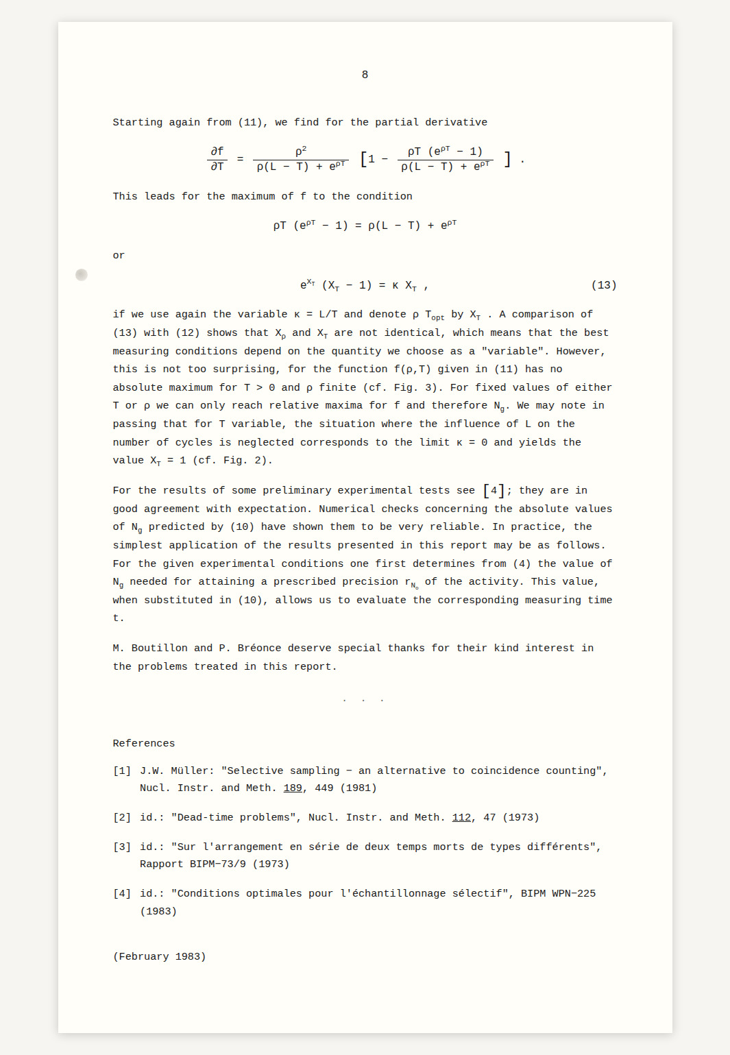8
Starting again from (11), we find for the partial derivative
∂f∂T = ρ2 ρ(L − T) + eρT [1 − ρT (eρT − 1) ρ(L − T) + eρT ] .
This leads for the maximum of f to the condition
ρT (eρT − 1) = ρ(L − T) + eρT
or
eXT (XT − 1) = κ XT , (13)
if we use again the variable κ = L/T and denote ρ Topt by XT . A comparison of (13) with (12) shows that Xρ and XT are not identical, which means that the best measuring conditions depend on the quantity we choose as a "variable". However, this is not too surprising, for the function f(ρ,T) given in (11) has no absolute maximum for T > 0 and ρ finite (cf. Fig. 3). For fixed values of either T or ρ we can only reach relative maxima for f and therefore Ng. We may note in passing that for T variable, the situation where the influence of L on the number of cycles is neglected corresponds to the limit κ = 0 and yields the value XT = 1 (cf. Fig. 2).
For the results of some preliminary experimental tests see [4]; they are in good agreement with expectation. Numerical checks concerning the absolute values of Ng predicted by (10) have shown them to be very reliable. In practice, the simplest application of the results presented in this report may be as follows. For the given experimental conditions one first determines from (4) the value of Ng needed for attaining a prescribed precision rNo of the activity. This value, when substituted in (10), allows us to evaluate the corresponding measuring time t.
M. Boutillon and P. Bréonce deserve special thanks for their kind interest in the problems treated in this report.
· · ·
References
[1] J.W. Müller: "Selective sampling − an alternative to coincidence counting", Nucl. Instr. and Meth. 189, 449 (1981)
[2] id.: "Dead-time problems", Nucl. Instr. and Meth. 112, 47 (1973)
[3] id.: "Sur l'arrangement en série de deux temps morts de types différents", Rapport BIPM−73/9 (1973)
[4] id.: "Conditions optimales pour l'échantillonnage sélectif", BIPM WPN−225 (1983)
(February 1983)